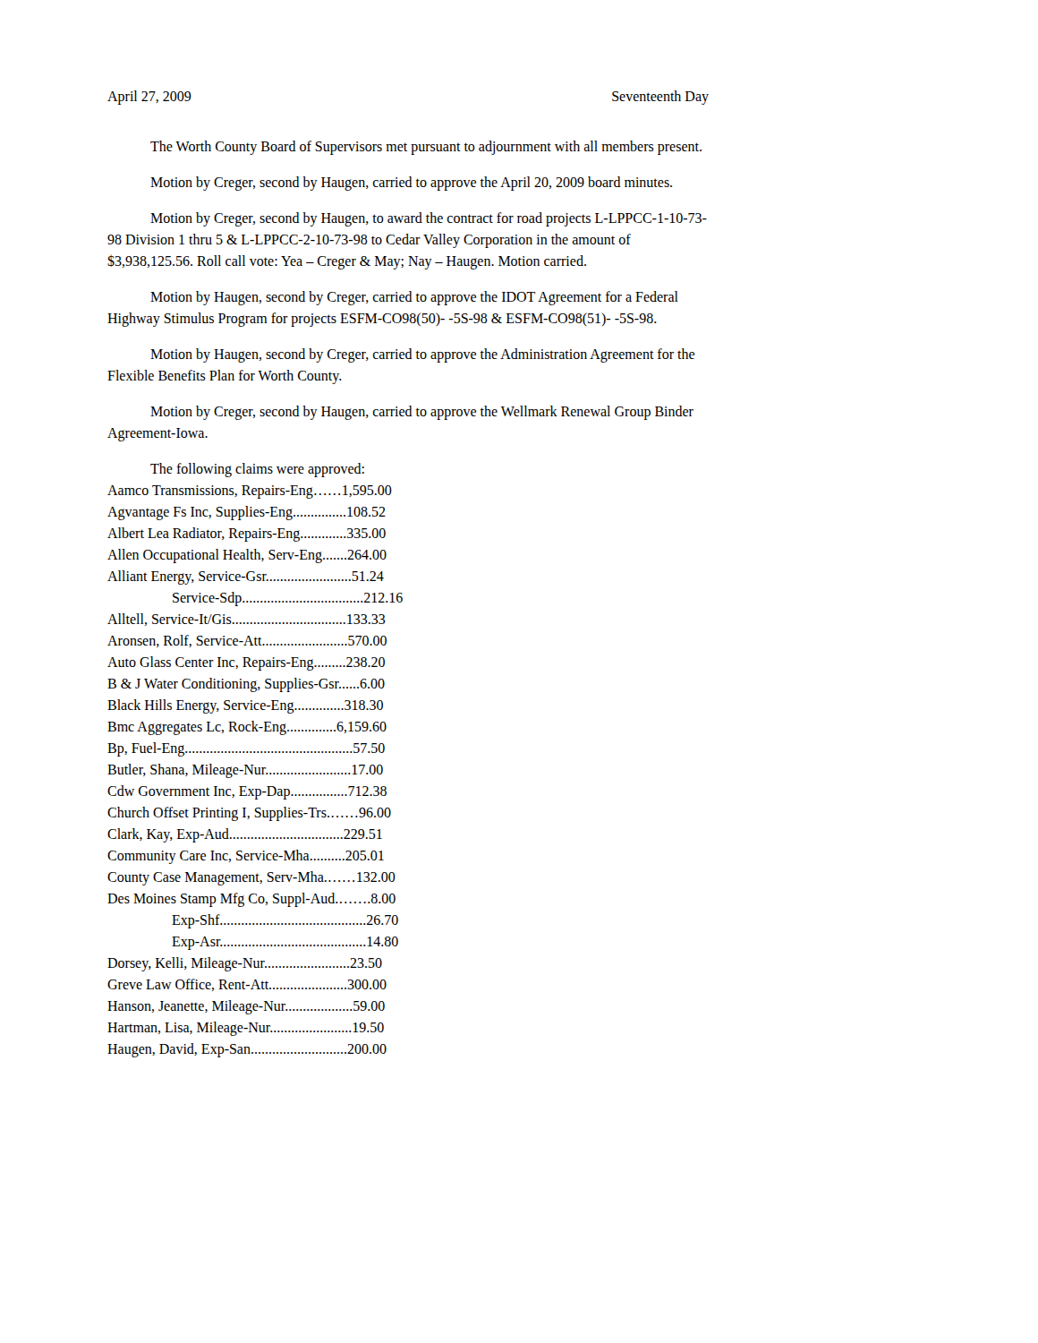April 27, 2009
Seventeenth Day
The Worth County Board of Supervisors met pursuant to adjournment with all members present.
Motion by Creger, second by Haugen, carried to approve the April 20, 2009 board minutes.
Motion by Creger, second by Haugen, to award the contract for road projects L-LPPCC-1-10-73-98 Division 1 thru 5 & L-LPPCC-2-10-73-98 to Cedar Valley Corporation in the amount of $3,938,125.56. Roll call vote: Yea – Creger & May; Nay – Haugen. Motion carried.
Motion by Haugen, second by Creger, carried to approve the IDOT Agreement for a Federal Highway Stimulus Program for projects ESFM-CO98(50)- -5S-98 & ESFM-CO98(51)- -5S-98.
Motion by Haugen, second by Creger, carried to approve the Administration Agreement for the Flexible Benefits Plan for Worth County.
Motion by Creger, second by Haugen, carried to approve the Wellmark Renewal Group Binder Agreement-Iowa.
The following claims were approved:
Aamco Transmissions, Repairs-Eng……1,595.00
Agvantage Fs Inc, Supplies-Eng...............108.52
Albert Lea Radiator, Repairs-Eng.............335.00
Allen Occupational Health, Serv-Eng.......264.00
Alliant Energy, Service-Gsr........................51.24
Service-Sdp..................................212.16
Alltell, Service-It/Gis................................133.33
Aronsen, Rolf, Service-Att........................570.00
Auto Glass Center Inc, Repairs-Eng.........238.20
B & J Water Conditioning, Supplies-Gsr......6.00
Black Hills Energy, Service-Eng..............318.30
Bmc Aggregates Lc, Rock-Eng..............6,159.60
Bp, Fuel-Eng...............................................57.50
Butler, Shana, Mileage-Nur........................17.00
Cdw Government Inc, Exp-Dap................712.38
Church Offset Printing I, Supplies-Trs.……96.00
Clark, Kay, Exp-Aud................................229.51
Community Care Inc, Service-Mha..........205.01
County Case Management, Serv-Mha.……132.00
Des Moines Stamp Mfg Co, Suppl-Aud.…….8.00
Exp-Shf.........................................26.70
Exp-Asr.........................................14.80
Dorsey, Kelli, Mileage-Nur........................23.50
Greve Law Office, Rent-Att......................300.00
Hanson, Jeanette, Mileage-Nur...................59.00
Hartman, Lisa, Mileage-Nur.......................19.50
Haugen, David, Exp-San...........................200.00